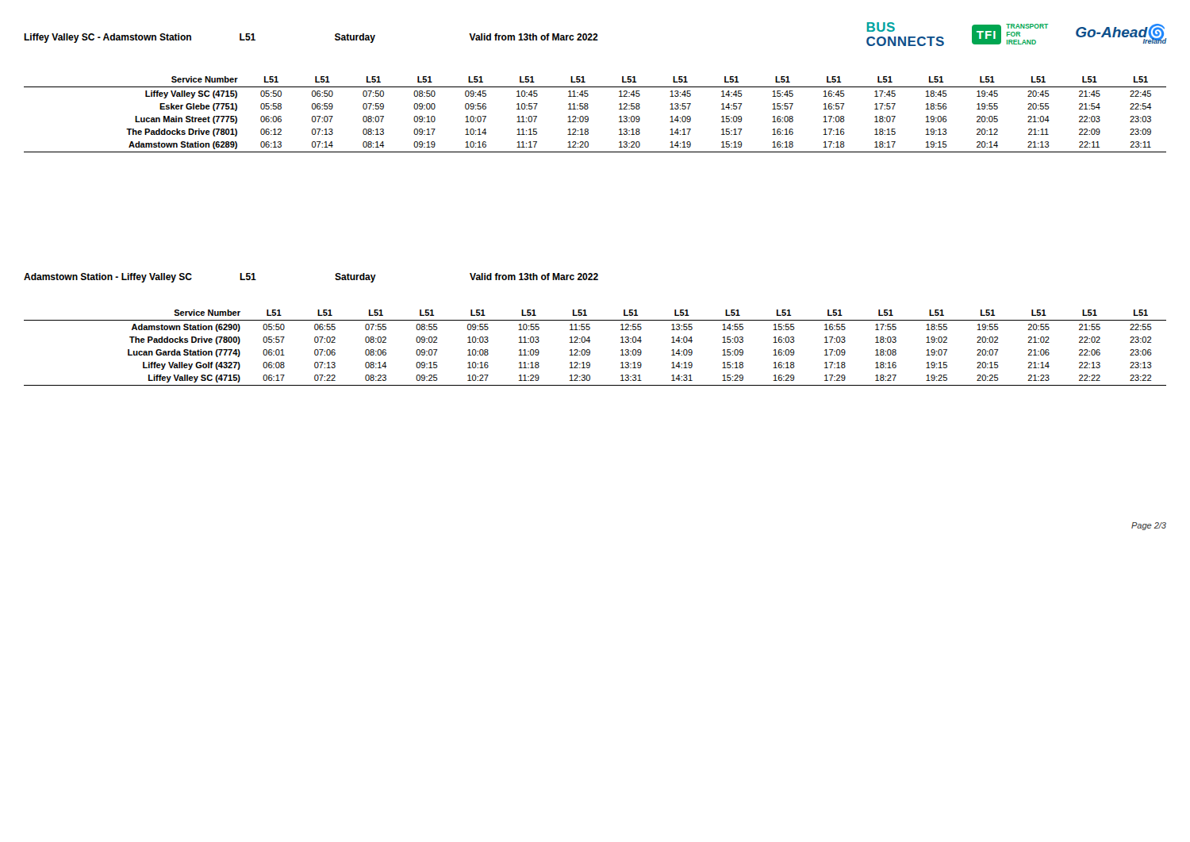Liffey Valley SC - Adamstown Station L51 Saturday Valid from 13th of Marc 2022
BUS CONNECTS
TFI Transport
for
Ireland
Go-Ahead🌀 Ireland
| Service Number | L51 | L51 | L51 | L51 | L51 | L51 | L51 | L51 | L51 | L51 | L51 | L51 | L51 | L51 | L51 | L51 | L51 | L51 |
| --- | --- | --- | --- | --- | --- | --- | --- | --- | --- | --- | --- | --- | --- | --- | --- | --- | --- | --- |
| Liffey Valley SC (4715) | 05:50 | 06:50 | 07:50 | 08:50 | 09:45 | 10:45 | 11:45 | 12:45 | 13:45 | 14:45 | 15:45 | 16:45 | 17:45 | 18:45 | 19:45 | 20:45 | 21:45 | 22:45 |
| Esker Glebe (7751) | 05:58 | 06:59 | 07:59 | 09:00 | 09:56 | 10:57 | 11:58 | 12:58 | 13:57 | 14:57 | 15:57 | 16:57 | 17:57 | 18:56 | 19:55 | 20:55 | 21:54 | 22:54 |
| Lucan Main Street (7775) | 06:06 | 07:07 | 08:07 | 09:10 | 10:07 | 11:07 | 12:09 | 13:09 | 14:09 | 15:09 | 16:08 | 17:08 | 18:07 | 19:06 | 20:05 | 21:04 | 22:03 | 23:03 |
| The Paddocks Drive (7801) | 06:12 | 07:13 | 08:13 | 09:17 | 10:14 | 11:15 | 12:18 | 13:18 | 14:17 | 15:17 | 16:16 | 17:16 | 18:15 | 19:13 | 20:12 | 21:11 | 22:09 | 23:09 |
| Adamstown Station (6289) | 06:13 | 07:14 | 08:14 | 09:19 | 10:16 | 11:17 | 12:20 | 13:20 | 14:19 | 15:19 | 16:18 | 17:18 | 18:17 | 19:15 | 20:14 | 21:13 | 22:11 | 23:11 |
Adamstown Station - Liffey Valley SC L51 Saturday Valid from 13th of Marc 2022
| Service Number | L51 | L51 | L51 | L51 | L51 | L51 | L51 | L51 | L51 | L51 | L51 | L51 | L51 | L51 | L51 | L51 | L51 | L51 |
| --- | --- | --- | --- | --- | --- | --- | --- | --- | --- | --- | --- | --- | --- | --- | --- | --- | --- | --- |
| Adamstown Station (6290) | 05:50 | 06:55 | 07:55 | 08:55 | 09:55 | 10:55 | 11:55 | 12:55 | 13:55 | 14:55 | 15:55 | 16:55 | 17:55 | 18:55 | 19:55 | 20:55 | 21:55 | 22:55 |
| The Paddocks Drive (7800) | 05:57 | 07:02 | 08:02 | 09:02 | 10:03 | 11:03 | 12:04 | 13:04 | 14:04 | 15:03 | 16:03 | 17:03 | 18:03 | 19:02 | 20:02 | 21:02 | 22:02 | 23:02 |
| Lucan Garda Station (7774) | 06:01 | 07:06 | 08:06 | 09:07 | 10:08 | 11:09 | 12:09 | 13:09 | 14:09 | 15:09 | 16:09 | 17:09 | 18:08 | 19:07 | 20:07 | 21:06 | 22:06 | 23:06 |
| Liffey Valley Golf (4327) | 06:08 | 07:13 | 08:14 | 09:15 | 10:16 | 11:18 | 12:19 | 13:19 | 14:19 | 15:18 | 16:18 | 17:18 | 18:16 | 19:15 | 20:15 | 21:14 | 22:13 | 23:13 |
| Liffey Valley SC (4715) | 06:17 | 07:22 | 08:23 | 09:25 | 10:27 | 11:29 | 12:30 | 13:31 | 14:31 | 15:29 | 16:29 | 17:29 | 18:27 | 19:25 | 20:25 | 21:23 | 22:22 | 23:22 |
Page 2/3